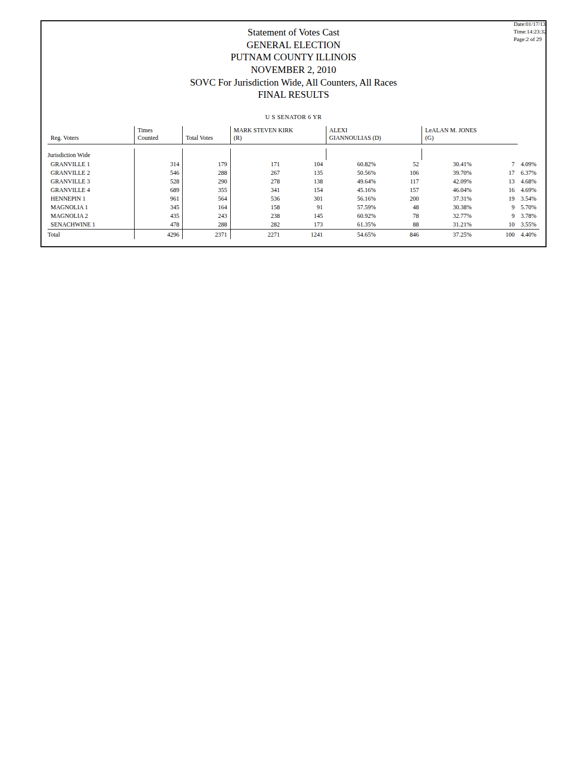Date:01/17/13
Time:14:23:32
Page:2 of 29
Statement of Votes Cast
GENERAL ELECTION
PUTNAM COUNTY ILLINOIS
NOVEMBER 2, 2010
SOVC For Jurisdiction Wide, All Counters, All Races
FINAL RESULTS
U S SENATOR 6 YR
| Reg. Voters | Times Counted | Total Votes | MARK STEVEN KIRK (R) | ALEXI GIANNOULIAS (D) | LeALAN M. JONES (G) |
| --- | --- | --- | --- | --- | --- |
| Jurisdiction Wide | | | | | | | | |
| GRANVILLE 1 | 314 | 179 | 171 | 104 | 60.82% | 52 | 30.41% | 7 | 4.09% |
| GRANVILLE 2 | 546 | 288 | 267 | 135 | 50.56% | 106 | 39.70% | 17 | 6.37% |
| GRANVILLE 3 | 528 | 290 | 278 | 138 | 49.64% | 117 | 42.09% | 13 | 4.68% |
| GRANVILLE 4 | 689 | 355 | 341 | 154 | 45.16% | 157 | 46.04% | 16 | 4.69% |
| HENNEPIN 1 | 961 | 564 | 536 | 301 | 56.16% | 200 | 37.31% | 19 | 3.54% |
| MAGNOLIA 1 | 345 | 164 | 158 | 91 | 57.59% | 48 | 30.38% | 9 | 5.70% |
| MAGNOLIA 2 | 435 | 243 | 238 | 145 | 60.92% | 78 | 32.77% | 9 | 3.78% |
| SENACHWINE 1 | 478 | 288 | 282 | 173 | 61.35% | 88 | 31.21% | 10 | 3.55% |
| Total | 4296 | 2371 | 2271 | 1241 | 54.65% | 846 | 37.25% | 100 | 4.40% |